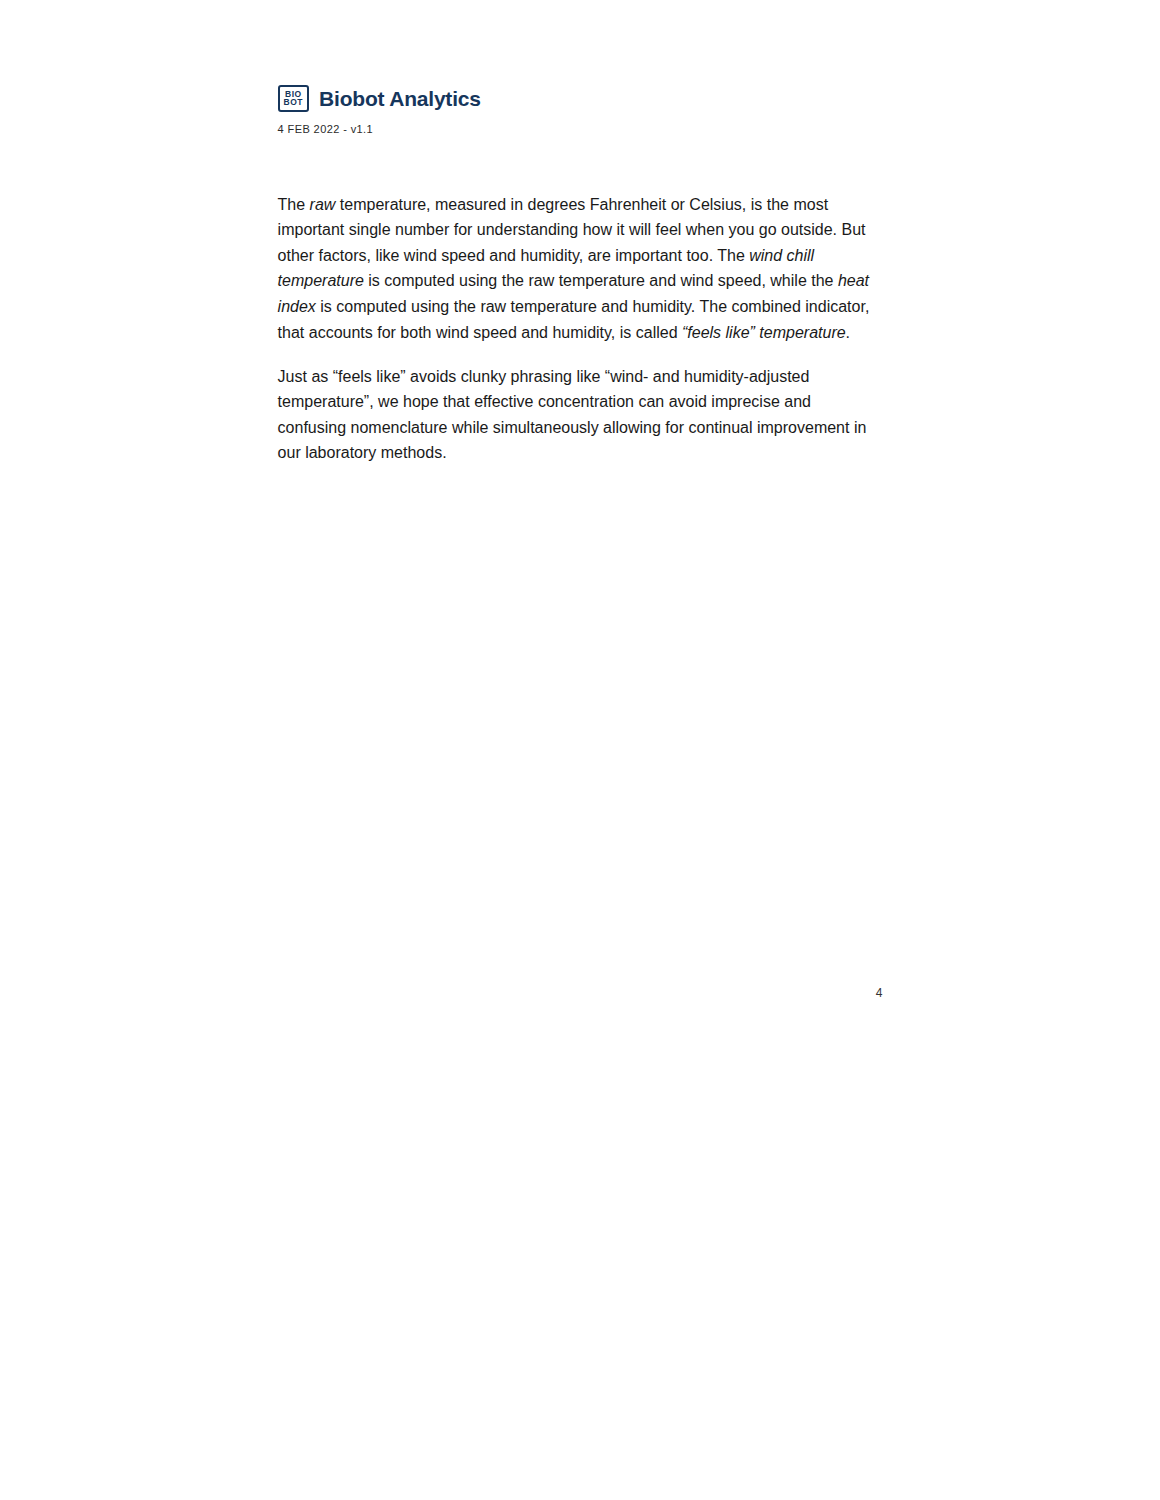BIO BOT Biobot Analytics
4 FEB 2022 - v1.1
The raw temperature, measured in degrees Fahrenheit or Celsius, is the most important single number for understanding how it will feel when you go outside. But other factors, like wind speed and humidity, are important too. The wind chill temperature is computed using the raw temperature and wind speed, while the heat index is computed using the raw temperature and humidity. The combined indicator, that accounts for both wind speed and humidity, is called “feels like” temperature.
Just as “feels like” avoids clunky phrasing like “wind- and humidity-adjusted temperature”, we hope that effective concentration can avoid imprecise and confusing nomenclature while simultaneously allowing for continual improvement in our laboratory methods.
4